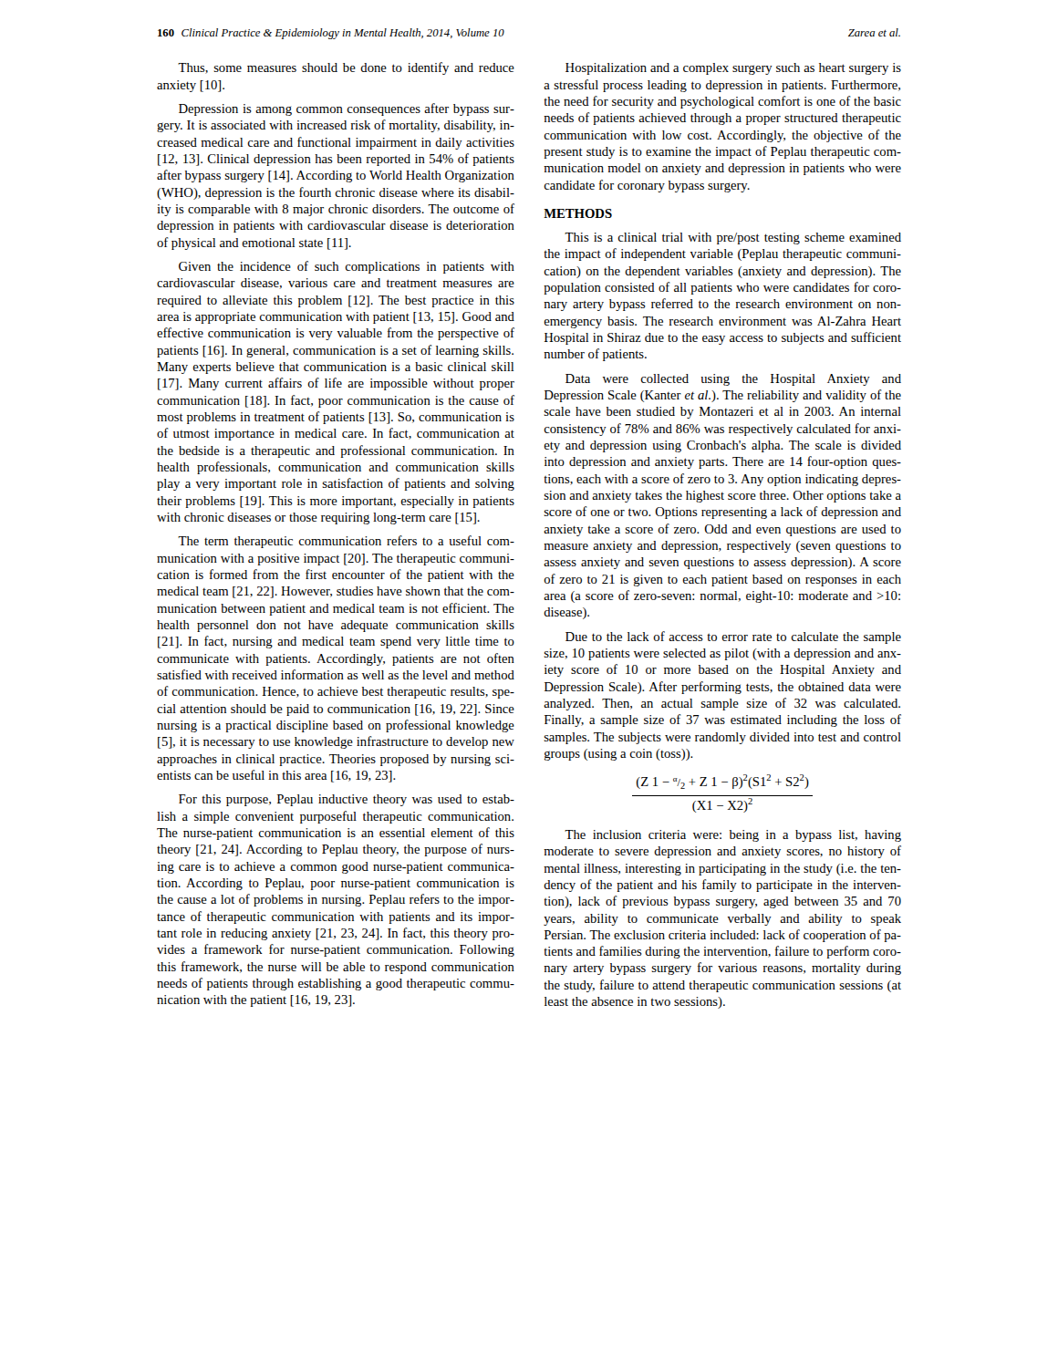160 Clinical Practice & Epidemiology in Mental Health, 2014, Volume 10 Zarea et al.
Thus, some measures should be done to identify and reduce anxiety [10].
Depression is among common consequences after bypass surgery. It is associated with increased risk of mortality, disability, increased medical care and functional impairment in daily activities [12, 13]. Clinical depression has been reported in 54% of patients after bypass surgery [14]. According to World Health Organization (WHO), depression is the fourth chronic disease where its disability is comparable with 8 major chronic disorders. The outcome of depression in patients with cardiovascular disease is deterioration of physical and emotional state [11].
Given the incidence of such complications in patients with cardiovascular disease, various care and treatment measures are required to alleviate this problem [12]. The best practice in this area is appropriate communication with patient [13, 15]. Good and effective communication is very valuable from the perspective of patients [16]. In general, communication is a set of learning skills. Many experts believe that communication is a basic clinical skill [17]. Many current affairs of life are impossible without proper communication [18]. In fact, poor communication is the cause of most problems in treatment of patients [13]. So, communication is of utmost importance in medical care. In fact, communication at the bedside is a therapeutic and professional communication. In health professionals, communication and communication skills play a very important role in satisfaction of patients and solving their problems [19]. This is more important, especially in patients with chronic diseases or those requiring long-term care [15].
The term therapeutic communication refers to a useful communication with a positive impact [20]. The therapeutic communication is formed from the first encounter of the patient with the medical team [21, 22]. However, studies have shown that the communication between patient and medical team is not efficient. The health personnel don not have adequate communication skills [21]. In fact, nursing and medical team spend very little time to communicate with patients. Accordingly, patients are not often satisfied with received information as well as the level and method of communication. Hence, to achieve best therapeutic results, special attention should be paid to communication [16, 19, 22]. Since nursing is a practical discipline based on professional knowledge [5], it is necessary to use knowledge infrastructure to develop new approaches in clinical practice. Theories proposed by nursing scientists can be useful in this area [16, 19, 23].
For this purpose, Peplau inductive theory was used to establish a simple convenient purposeful therapeutic communication. The nurse-patient communication is an essential element of this theory [21, 24]. According to Peplau theory, the purpose of nursing care is to achieve a common good nurse-patient communication. According to Peplau, poor nurse-patient communication is the cause a lot of problems in nursing. Peplau refers to the importance of therapeutic communication with patients and its important role in reducing anxiety [21, 23, 24]. In fact, this theory provides a framework for nurse-patient communication. Following this framework, the nurse will be able to respond communication needs of patients through establishing a good therapeutic communication with the patient [16, 19, 23].
Hospitalization and a complex surgery such as heart surgery is a stressful process leading to depression in patients. Furthermore, the need for security and psychological comfort is one of the basic needs of patients achieved through a proper structured therapeutic communication with low cost. Accordingly, the objective of the present study is to examine the impact of Peplau therapeutic communication model on anxiety and depression in patients who were candidate for coronary bypass surgery.
Methods
This is a clinical trial with pre/post testing scheme examined the impact of independent variable (Peplau therapeutic communication) on the dependent variables (anxiety and depression). The population consisted of all patients who were candidates for coronary artery bypass referred to the research environment on non-emergency basis. The research environment was Al-Zahra Heart Hospital in Shiraz due to the easy access to subjects and sufficient number of patients.
Data were collected using the Hospital Anxiety and Depression Scale (Kanter et al.). The reliability and validity of the scale have been studied by Montazeri et al in 2003. An internal consistency of 78% and 86% was respectively calculated for anxiety and depression using Cronbach's alpha. The scale is divided into depression and anxiety parts. There are 14 four-option questions, each with a score of zero to 3. Any option indicating depression and anxiety takes the highest score three. Other options take a score of one or two. Options representing a lack of depression and anxiety take a score of zero. Odd and even questions are used to measure anxiety and depression, respectively (seven questions to assess anxiety and seven questions to assess depression). A score of zero to 21 is given to each patient based on responses in each area (a score of zero-seven: normal, eight-10: moderate and >10: disease).
Due to the lack of access to error rate to calculate the sample size, 10 patients were selected as pilot (with a depression and anxiety score of 10 or more based on the Hospital Anxiety and Depression Scale). After performing tests, the obtained data were analyzed. Then, an actual sample size of 32 was calculated. Finally, a sample size of 37 was estimated including the loss of samples. The subjects were randomly divided into test and control groups (using a coin (toss)).
(Z 1 − α/2 + Z 1 − β)2(S12 + S22) (X1 − X2)2
The inclusion criteria were: being in a bypass list, having moderate to severe depression and anxiety scores, no history of mental illness, interesting in participating in the study (i.e. the tendency of the patient and his family to participate in the intervention), lack of previous bypass surgery, aged between 35 and 70 years, ability to communicate verbally and ability to speak Persian. The exclusion criteria included: lack of cooperation of patients and families during the intervention, failure to perform coronary artery bypass surgery for various reasons, mortality during the study, failure to attend therapeutic communication sessions (at least the absence in two sessions).